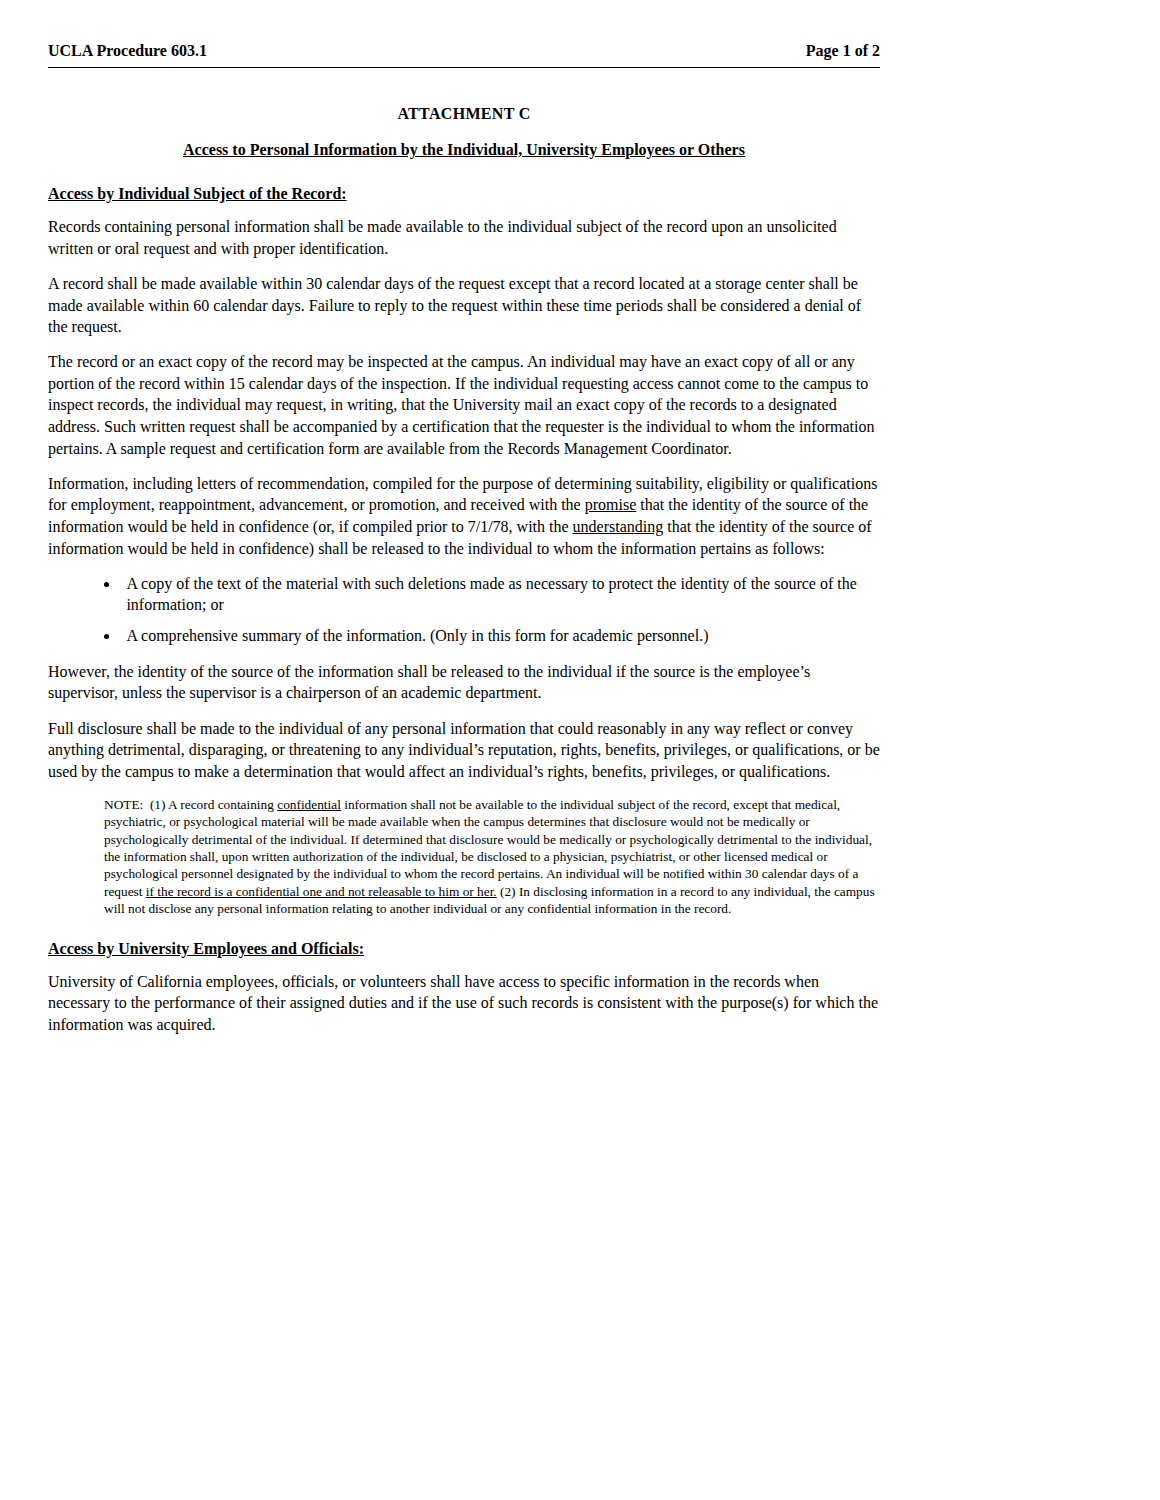UCLA Procedure 603.1 Page 1 of 2
ATTACHMENT C
Access to Personal Information by the Individual, University Employees or Others
Access by Individual Subject of the Record:
Records containing personal information shall be made available to the individual subject of the record upon an unsolicited written or oral request and with proper identification.
A record shall be made available within 30 calendar days of the request except that a record located at a storage center shall be made available within 60 calendar days. Failure to reply to the request within these time periods shall be considered a denial of the request.
The record or an exact copy of the record may be inspected at the campus. An individual may have an exact copy of all or any portion of the record within 15 calendar days of the inspection. If the individual requesting access cannot come to the campus to inspect records, the individual may request, in writing, that the University mail an exact copy of the records to a designated address. Such written request shall be accompanied by a certification that the requester is the individual to whom the information pertains. A sample request and certification form are available from the Records Management Coordinator.
Information, including letters of recommendation, compiled for the purpose of determining suitability, eligibility or qualifications for employment, reappointment, advancement, or promotion, and received with the promise that the identity of the source of the information would be held in confidence (or, if compiled prior to 7/1/78, with the understanding that the identity of the source of information would be held in confidence) shall be released to the individual to whom the information pertains as follows:
A copy of the text of the material with such deletions made as necessary to protect the identity of the source of the information; or
A comprehensive summary of the information. (Only in this form for academic personnel.)
However, the identity of the source of the information shall be released to the individual if the source is the employee’s supervisor, unless the supervisor is a chairperson of an academic department.
Full disclosure shall be made to the individual of any personal information that could reasonably in any way reflect or convey anything detrimental, disparaging, or threatening to any individual’s reputation, rights, benefits, privileges, or qualifications, or be used by the campus to make a determination that would affect an individual’s rights, benefits, privileges, or qualifications.
NOTE: (1) A record containing confidential information shall not be available to the individual subject of the record, except that medical, psychiatric, or psychological material will be made available when the campus determines that disclosure would not be medically or psychologically detrimental of the individual. If determined that disclosure would be medically or psychologically detrimental to the individual, the information shall, upon written authorization of the individual, be disclosed to a physician, psychiatrist, or other licensed medical or psychological personnel designated by the individual to whom the record pertains. An individual will be notified within 30 calendar days of a request if the record is a confidential one and not releasable to him or her. (2) In disclosing information in a record to any individual, the campus will not disclose any personal information relating to another individual or any confidential information in the record.
Access by University Employees and Officials:
University of California employees, officials, or volunteers shall have access to specific information in the records when necessary to the performance of their assigned duties and if the use of such records is consistent with the purpose(s) for which the information was acquired.